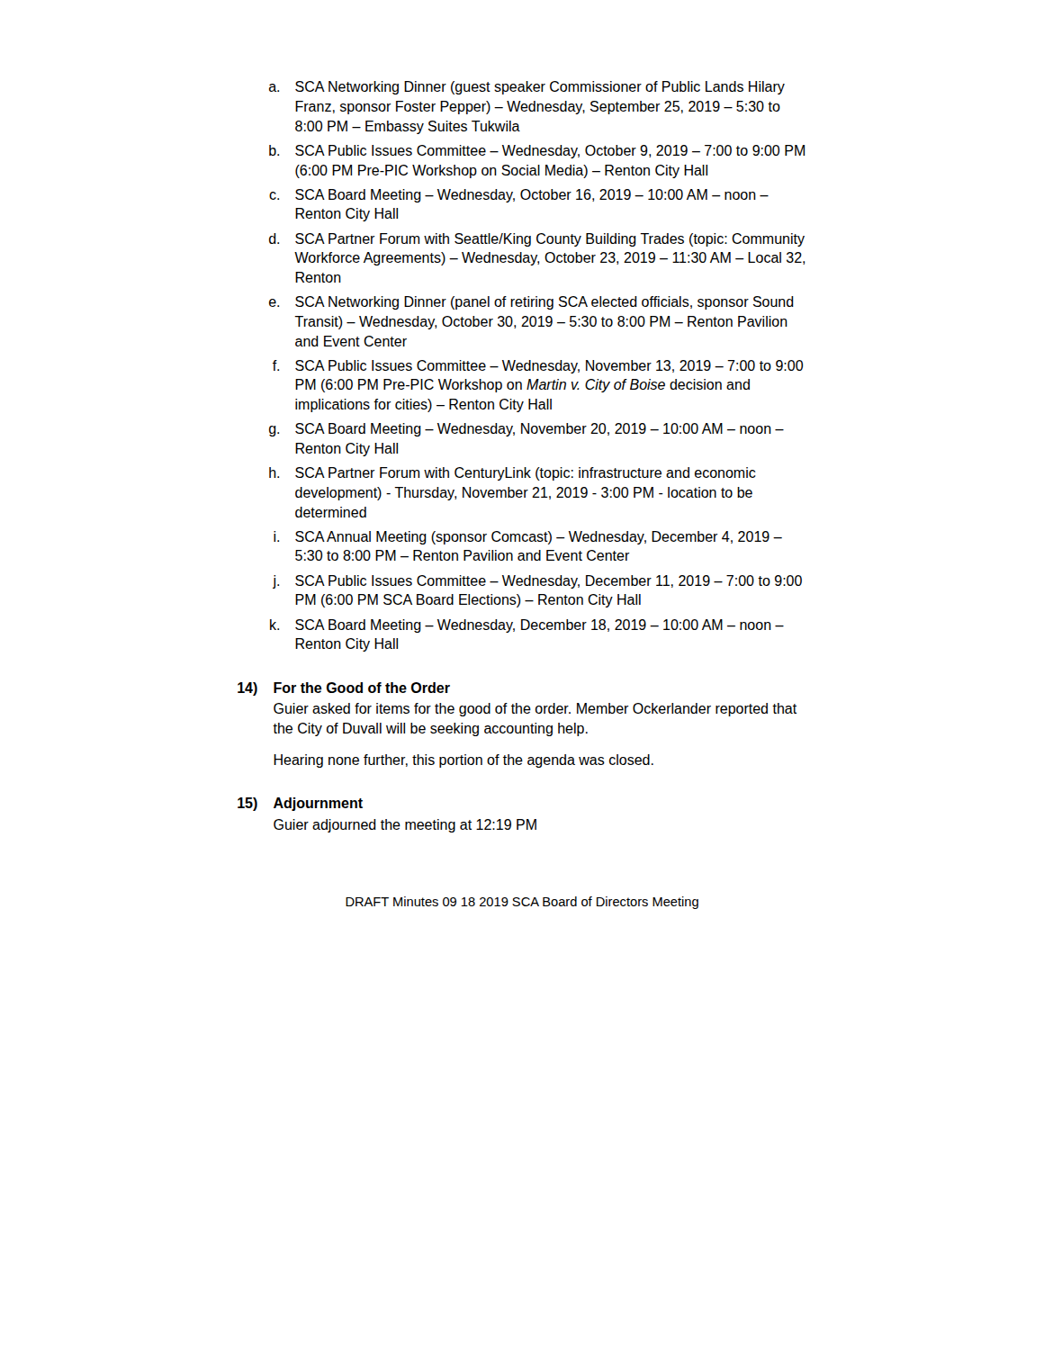SCA Networking Dinner (guest speaker Commissioner of Public Lands Hilary Franz, sponsor Foster Pepper) – Wednesday, September 25, 2019 – 5:30 to 8:00 PM – Embassy Suites Tukwila
SCA Public Issues Committee – Wednesday, October 9, 2019 – 7:00 to 9:00 PM (6:00 PM Pre-PIC Workshop on Social Media) – Renton City Hall
SCA Board Meeting – Wednesday, October 16, 2019 – 10:00 AM – noon – Renton City Hall
SCA Partner Forum with Seattle/King County Building Trades (topic: Community Workforce Agreements) – Wednesday, October 23, 2019 – 11:30 AM – Local 32, Renton
SCA Networking Dinner (panel of retiring SCA elected officials, sponsor Sound Transit) – Wednesday, October 30, 2019 – 5:30 to 8:00 PM – Renton Pavilion and Event Center
SCA Public Issues Committee – Wednesday, November 13, 2019 – 7:00 to 9:00 PM (6:00 PM Pre-PIC Workshop on Martin v. City of Boise decision and implications for cities) – Renton City Hall
SCA Board Meeting – Wednesday, November 20, 2019 – 10:00 AM – noon – Renton City Hall
SCA Partner Forum with CenturyLink (topic: infrastructure and economic development) - Thursday, November 21, 2019 - 3:00 PM - location to be determined
SCA Annual Meeting (sponsor Comcast) – Wednesday, December 4, 2019 – 5:30 to 8:00 PM – Renton Pavilion and Event Center
SCA Public Issues Committee – Wednesday, December 11, 2019 – 7:00 to 9:00 PM (6:00 PM SCA Board Elections) – Renton City Hall
SCA Board Meeting – Wednesday, December 18, 2019 – 10:00 AM – noon – Renton City Hall
14)
For the Good of the Order
Guier asked for items for the good of the order. Member Ockerlander reported that the City of Duvall will be seeking accounting help.
Hearing none further, this portion of the agenda was closed.
15)
Adjournment
Guier adjourned the meeting at 12:19 PM
DRAFT Minutes 09 18 2019 SCA Board of Directors Meeting